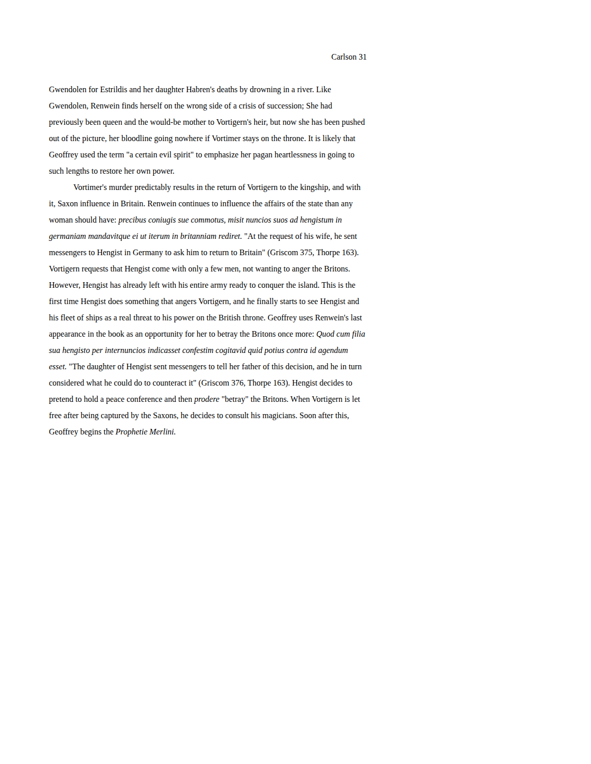Carlson 31
Gwendolen for Estrildis and her daughter Habren's deaths by drowning in a river. Like Gwendolen, Renwein finds herself on the wrong side of a crisis of succession; She had previously been queen and the would-be mother to Vortigern's heir, but now she has been pushed out of the picture, her bloodline going nowhere if Vortimer stays on the throne. It is likely that Geoffrey used the term "a certain evil spirit" to emphasize her pagan heartlessness in going to such lengths to restore her own power.
Vortimer's murder predictably results in the return of Vortigern to the kingship, and with it, Saxon influence in Britain. Renwein continues to influence the affairs of the state than any woman should have: precibus coniugis sue commotus, misit nuncios suos ad hengistum in germaniam mandavitque ei ut iterum in britanniam rediret. "At the request of his wife, he sent messengers to Hengist in Germany to ask him to return to Britain" (Griscom 375, Thorpe 163). Vortigern requests that Hengist come with only a few men, not wanting to anger the Britons. However, Hengist has already left with his entire army ready to conquer the island. This is the first time Hengist does something that angers Vortigern, and he finally starts to see Hengist and his fleet of ships as a real threat to his power on the British throne. Geoffrey uses Renwein's last appearance in the book as an opportunity for her to betray the Britons once more: Quod cum filia sua hengisto per internuncios indicasset confestim cogitavid quid potius contra id agendum esset. "The daughter of Hengist sent messengers to tell her father of this decision, and he in turn considered what he could do to counteract it" (Griscom 376, Thorpe 163). Hengist decides to pretend to hold a peace conference and then prodere "betray" the Britons. When Vortigern is let free after being captured by the Saxons, he decides to consult his magicians. Soon after this, Geoffrey begins the Prophetie Merlini.